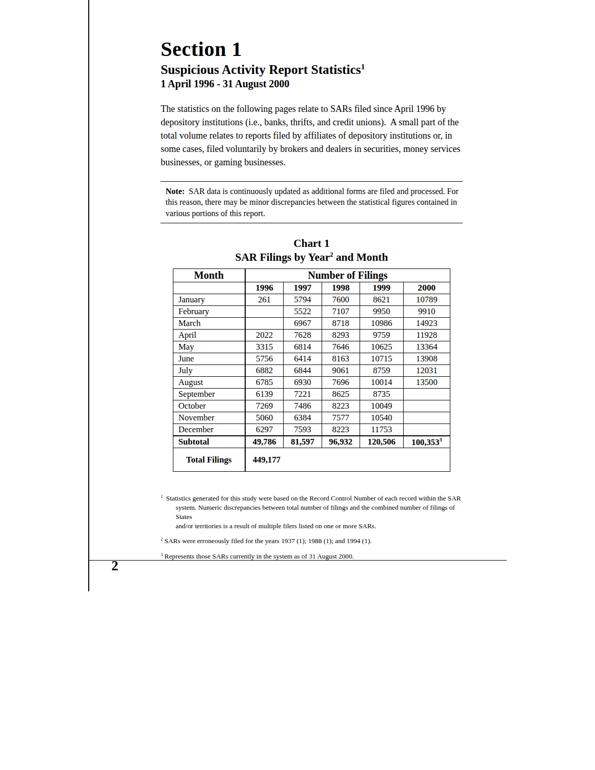Section 1
Suspicious Activity Report Statistics1
1 April 1996 - 31 August 2000
The statistics on the following pages relate to SARs filed since April 1996 by depository institutions (i.e., banks, thrifts, and credit unions). A small part of the total volume relates to reports filed by affiliates of depository institutions or, in some cases, filed voluntarily by brokers and dealers in securities, money services businesses, or gaming businesses.
Note: SAR data is continuously updated as additional forms are filed and processed. For this reason, there may be minor discrepancies between the statistical figures contained in various portions of this report.
Chart 1 SAR Filings by Year2 and Month
| Month | Number of Filings |
| --- | --- |
| | 1996 | 1997 | 1998 | 1999 | 2000 |
| January | 261 | 5794 | 7600 | 8621 | 10789 |
| February | | 5522 | 7107 | 9950 | 9910 |
| March | | 6967 | 8718 | 10986 | 14923 |
| April | 2022 | 7628 | 8293 | 9759 | 11928 |
| May | 3315 | 6814 | 7646 | 10625 | 13364 |
| June | 5756 | 6414 | 8163 | 10715 | 13908 |
| July | 6882 | 6844 | 9061 | 8759 | 12031 |
| August | 6785 | 6930 | 7696 | 10014 | 13500 |
| September | 6139 | 7221 | 8625 | 8735 | |
| October | 7269 | 7486 | 8223 | 10049 | |
| November | 5060 | 6384 | 7577 | 10540 | |
| December | 6297 | 7593 | 8223 | 11753 | |
| Subtotal | 49,786 | 81,597 | 96,932 | 120,506 | 100,353 3 |
| Total Filings | 449,177 |
1 Statistics generated for this study were based on the Record Control Number of each record within the SAR system. Numeric discrepancies between total number of filings and the combined number of filings of States and/or territories is a result of multiple filers listed on one or more SARs.
2 SARs were erroneously filed for the years 1937 (1); 1988 (1); and 1994 (1).
3 Represents those SARs currently in the system as of 31 August 2000.
2